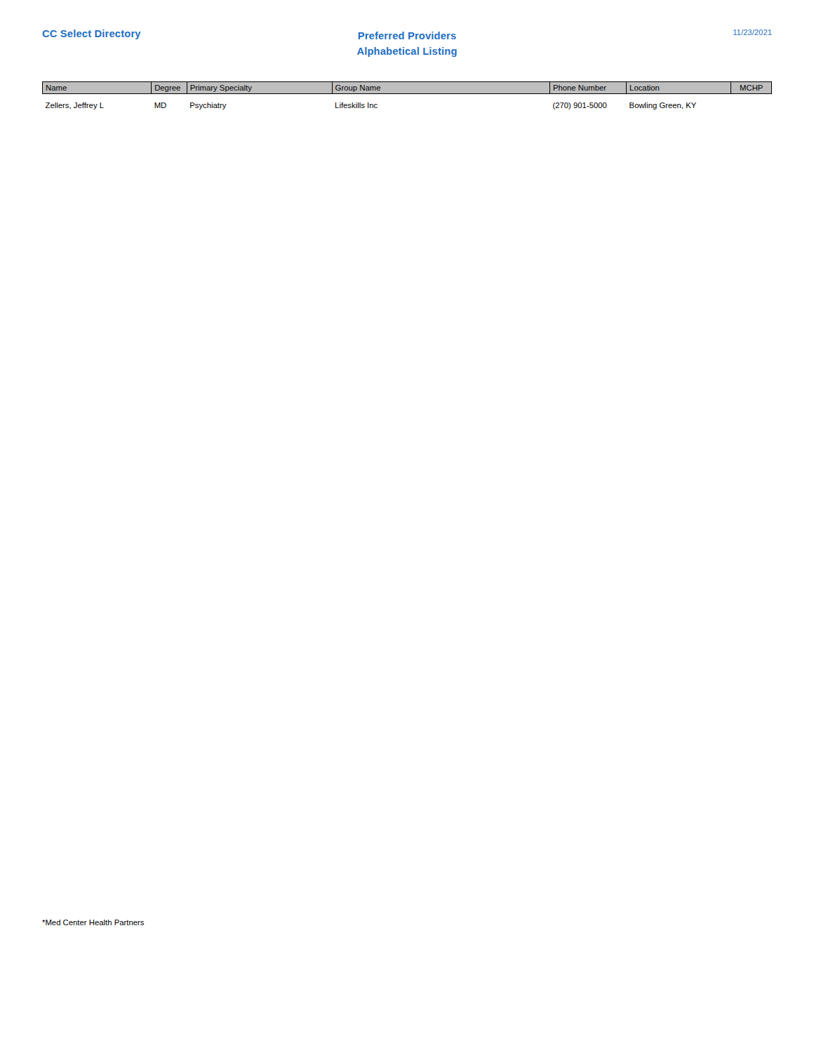CC Select Directory
Preferred Providers
Alphabetical Listing
11/23/2021
| Name | Degree | Primary Specialty | Group Name | Phone Number | Location | MCHP |
| --- | --- | --- | --- | --- | --- | --- |
| Zellers, Jeffrey L | MD | Psychiatry | Lifeskills Inc | (270) 901-5000 | Bowling Green, KY | |
*Med Center Health Partners